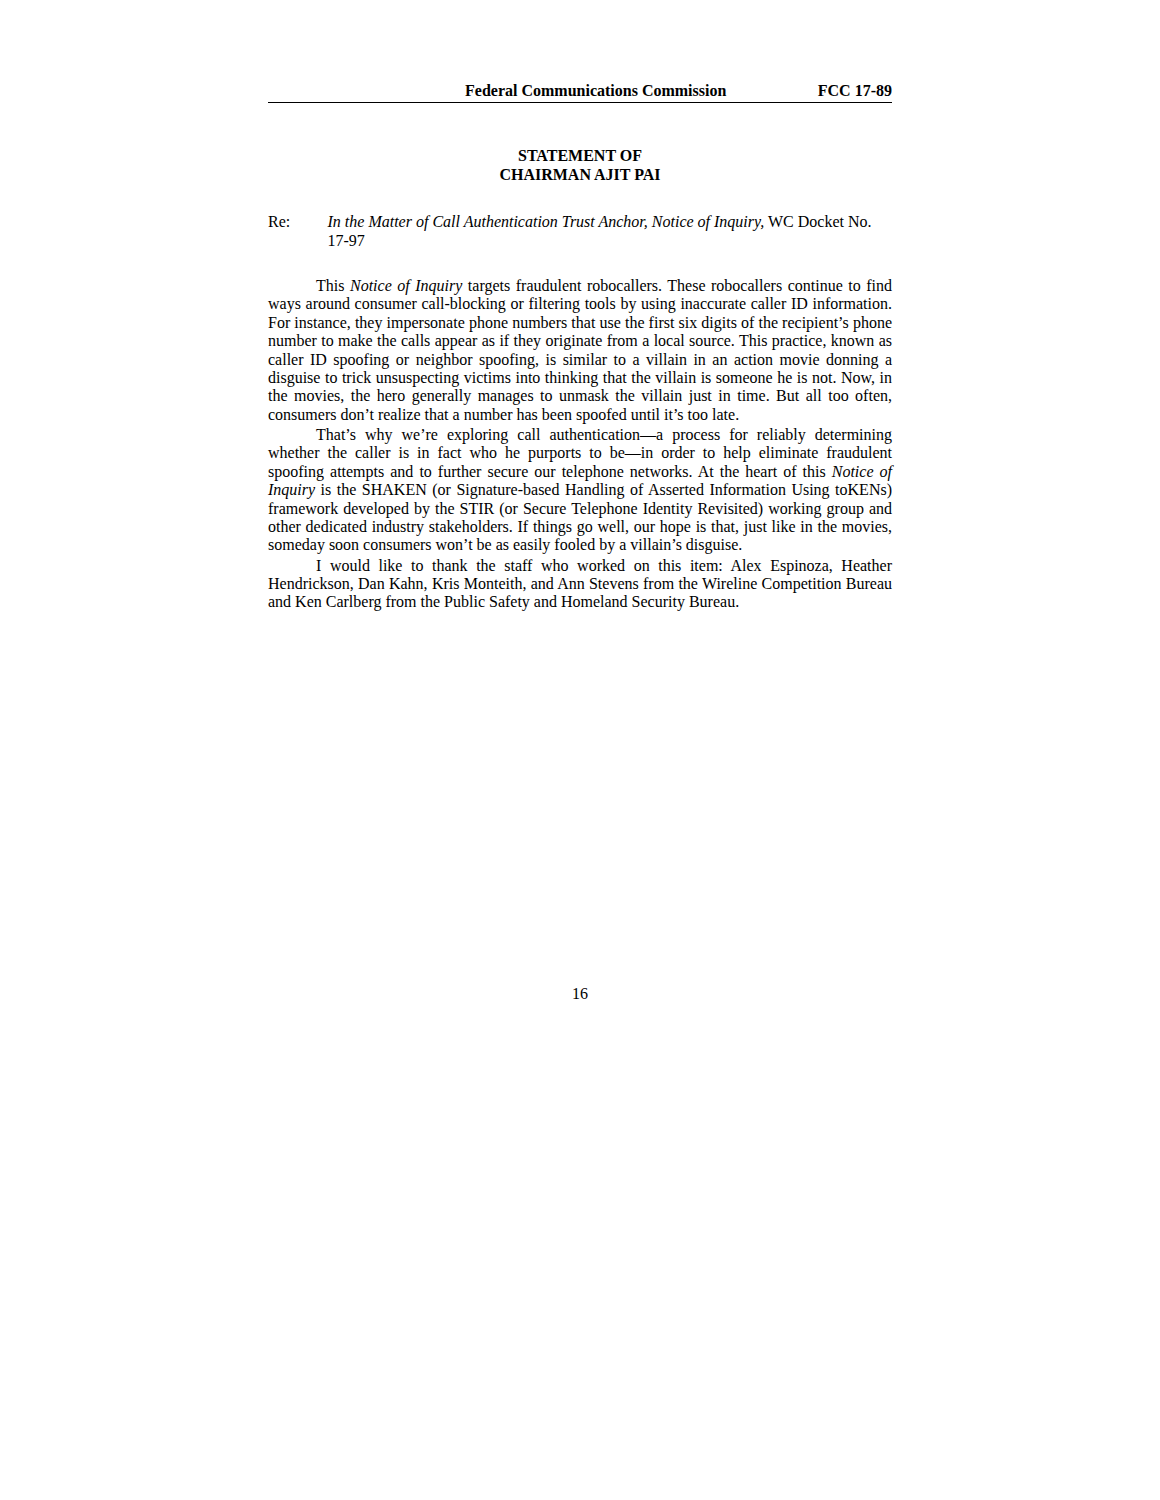Federal Communications Commission
FCC 17-89
STATEMENT OF
CHAIRMAN AJIT PAI
Re:
In the Matter of Call Authentication Trust Anchor, Notice of Inquiry, WC Docket No. 17-97
This Notice of Inquiry targets fraudulent robocallers. These robocallers continue to find ways around consumer call-blocking or filtering tools by using inaccurate caller ID information. For instance, they impersonate phone numbers that use the first six digits of the recipient’s phone number to make the calls appear as if they originate from a local source. This practice, known as caller ID spoofing or neighbor spoofing, is similar to a villain in an action movie donning a disguise to trick unsuspecting victims into thinking that the villain is someone he is not. Now, in the movies, the hero generally manages to unmask the villain just in time. But all too often, consumers don’t realize that a number has been spoofed until it’s too late.
That’s why we’re exploring call authentication—a process for reliably determining whether the caller is in fact who he purports to be—in order to help eliminate fraudulent spoofing attempts and to further secure our telephone networks. At the heart of this Notice of Inquiry is the SHAKEN (or Signature-based Handling of Asserted Information Using toKENs) framework developed by the STIR (or Secure Telephone Identity Revisited) working group and other dedicated industry stakeholders. If things go well, our hope is that, just like in the movies, someday soon consumers won’t be as easily fooled by a villain’s disguise.
I would like to thank the staff who worked on this item: Alex Espinoza, Heather Hendrickson, Dan Kahn, Kris Monteith, and Ann Stevens from the Wireline Competition Bureau and Ken Carlberg from the Public Safety and Homeland Security Bureau.
16